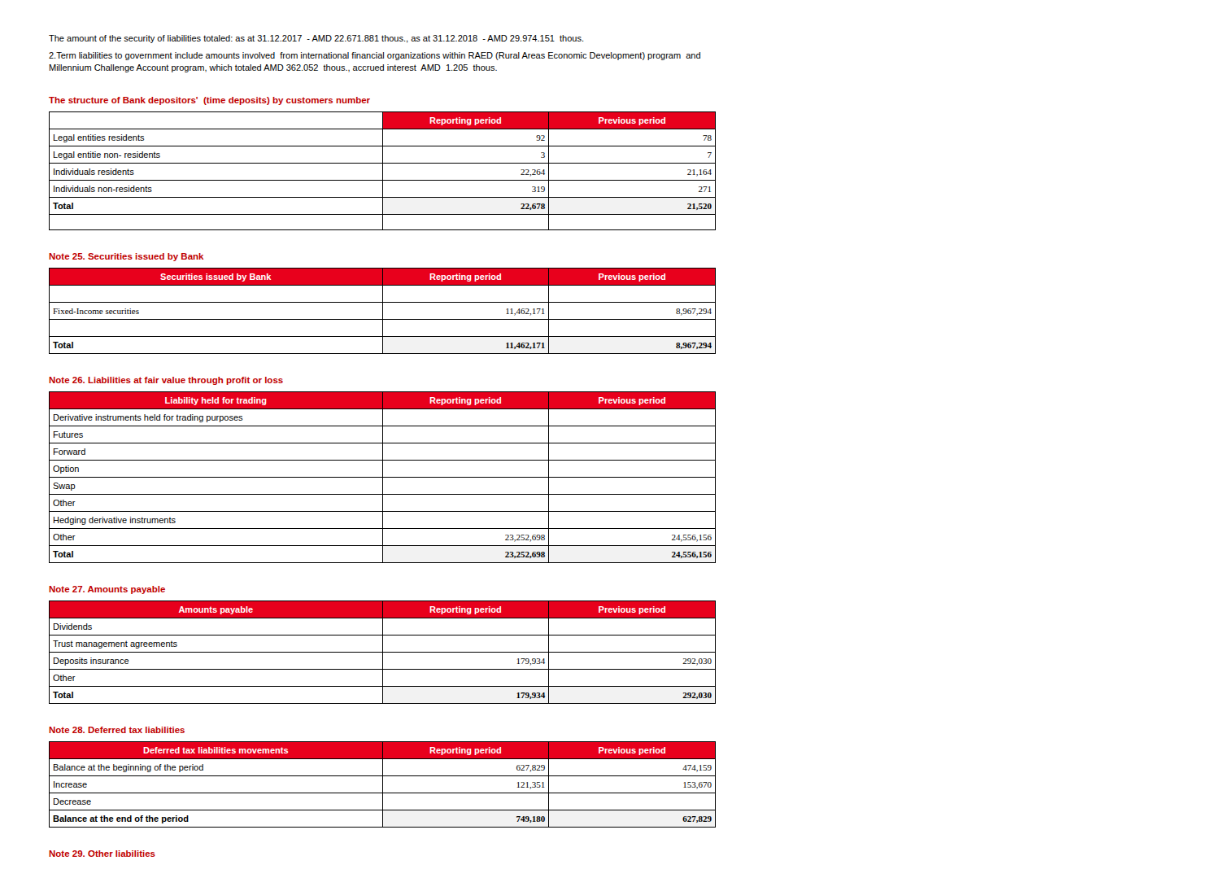The amount of the security of liabilities totaled: as at 31.12.2017 - AMD 22.671.881 thous., as at 31.12.2018 - AMD 29.974.151 thous.
2.Term liabilities to government include amounts involved from international financial organizations within RAED (Rural Areas Economic Development) program and Millennium Challenge Account program, which totaled AMD 362.052 thous., accrued interest AMD 1.205 thous.
The structure of Bank depositors' (time deposits) by customers number
| | Reporting period | Previous period |
| --- | --- | --- |
| Legal entities residents | 92 | 78 |
| Legal entitie non- residents | 3 | 7 |
| Individuals residents | 22,264 | 21,164 |
| Individuals non-residents | 319 | 271 |
| Total | 22,678 | 21,520 |
Note 25. Securities issued by Bank
| Securities issued by Bank | Reporting period | Previous period |
| --- | --- | --- |
| Fixed-Income securities | 11,462,171 | 8,967,294 |
| Total | 11,462,171 | 8,967,294 |
Note 26. Liabilities at fair value through profit or loss
| Liability held for trading | Reporting period | Previous period |
| --- | --- | --- |
| Derivative instruments held for trading purposes | | |
| Futures | | |
| Forward | | |
| Option | | |
| Swap | | |
| Other | | |
| Hedging derivative instruments | | |
| Other | 23,252,698 | 24,556,156 |
| Total | 23,252,698 | 24,556,156 |
Note 27. Amounts payable
| Amounts payable | Reporting period | Previous period |
| --- | --- | --- |
| Dividends | | |
| Trust management agreements | | |
| Deposits insurance | 179,934 | 292,030 |
| Other | | |
| Total | 179,934 | 292,030 |
Note 28. Deferred tax liabilities
| Deferred tax liabilities movements | Reporting period | Previous period |
| --- | --- | --- |
| Balance at the beginning of the period | 627,829 | 474,159 |
| Increase | 121,351 | 153,670 |
| Decrease | | |
| Balance at the end of the period | 749,180 | 627,829 |
Note 29. Other liabilities